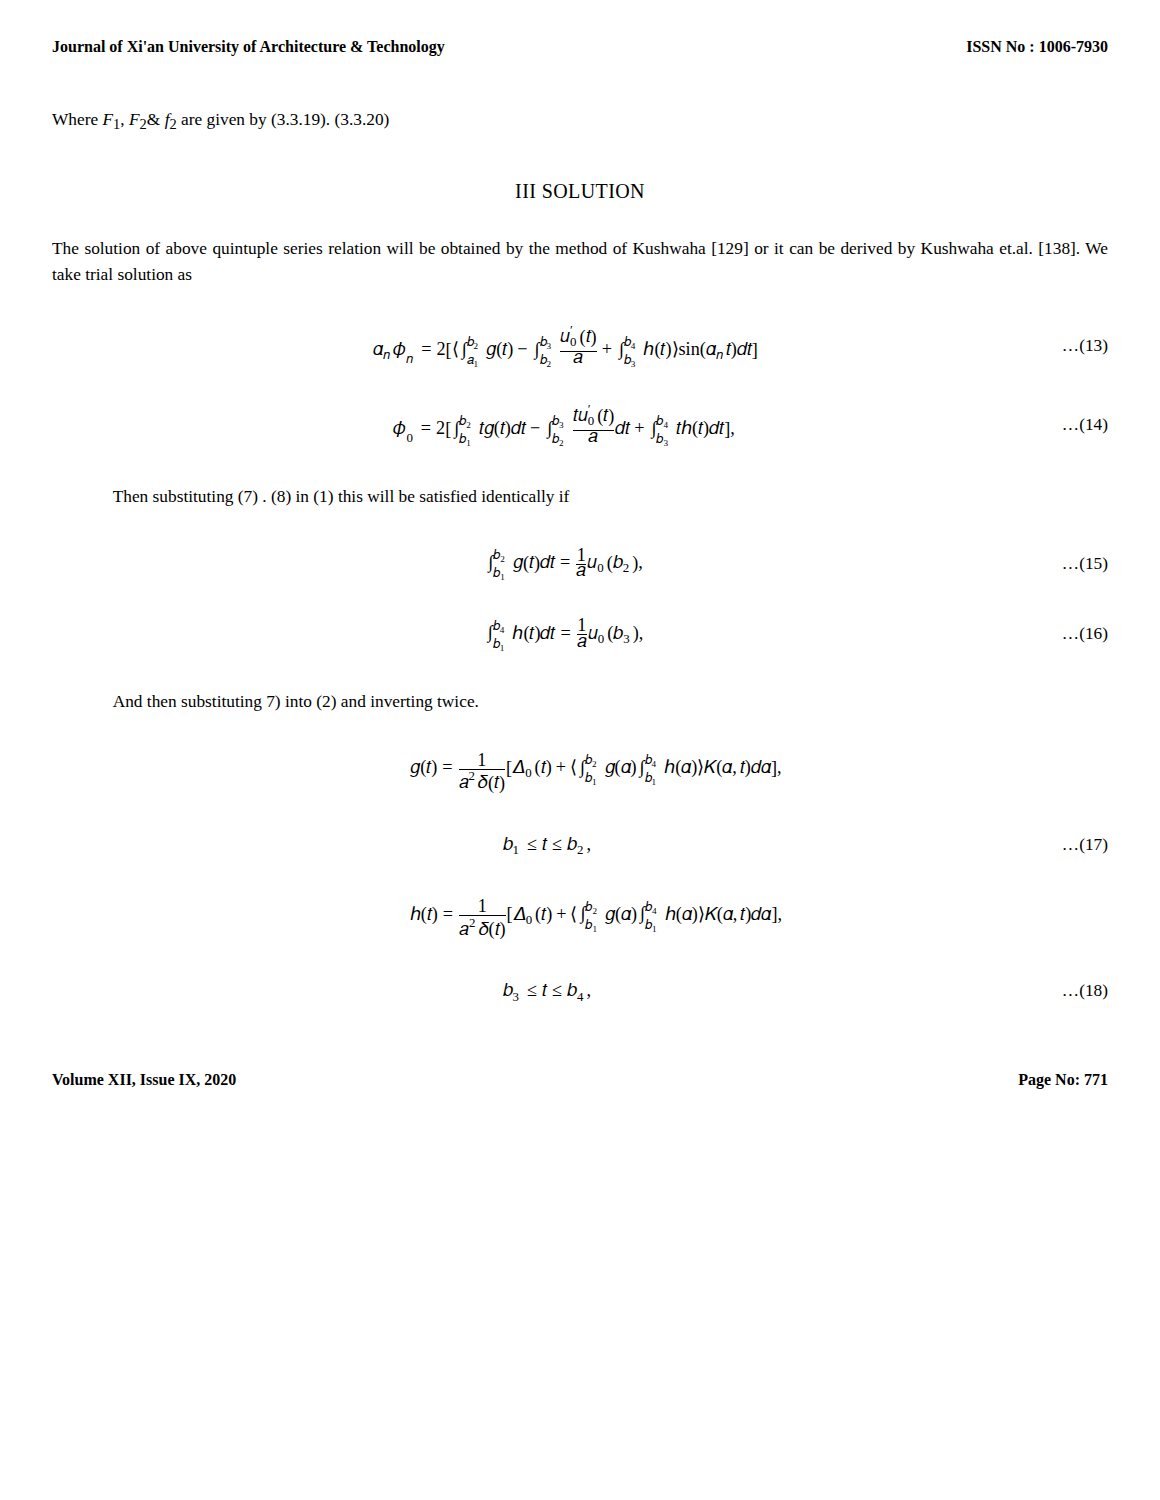Journal of Xi'an University of Architecture & Technology ISSN No : 1006-7930
Where F1, F2& f2 are given by (3.3.19). (3.3.20)
III SOLUTION
The solution of above quintuple series relation will be obtained by the method of Kushwaha [129] or it can be derived by Kushwaha et.al. [138]. We take trial solution as
αn ϕn = 2 [ ⟨ ∫a1b2 g(t) − ∫b2b3 u0′(t) a + ∫b3b4 h(t) ⟩ sin(αnt)dt ]
…(13)
ϕ0 = 2 [ ∫b1b2 tg(t)dt − ∫b2b3 tu0′(t) a dt + ∫b3b4 th(t)dt ] ,
…(14)
Then substituting (7) . (8) in (1) this will be satisfied identically if
∫b1b2 g(t)dt = 1a u0(b2) ,
…(15)
∫b1b4 h(t)dt = 1a u0(b3) ,
…(16)
And then substituting 7) into (2) and inverting twice.
g(t) = 1 a2δ(t) [ Δ0(t) + ⟨ ∫b1b2 g(α) ∫b1b4 h(α) ⟩ K(α,t)dα ] ,
b1 ≤t≤ b2 ,
…(17)
h(t) = 1 a2δ(t) [ Δ0(t) + ⟨ ∫b1b2 g(α) ∫b1b4 h(α) ⟩ K(α,t)dα ] ,
b3 ≤t≤ b4 ,
…(18)
Volume XII, Issue IX, 2020 Page No: 771